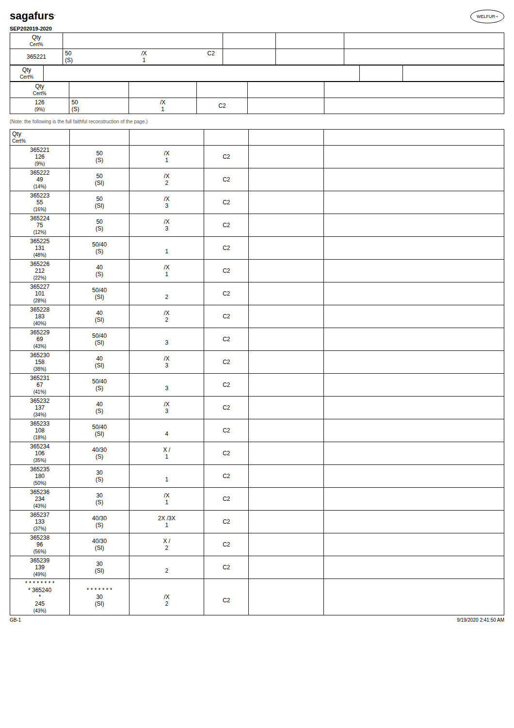sagafurs.
WELFUR™
SEP202019-2020
| Qty Cert% | | | | |
| 365221 | 50 /X C2 (S) 1 | | | |
| Qty Cert% | | | |
| Qty Cert% | | | | | |
| 126 (9%) | 50 (S) | /X 1 | C2 | | |
(Note: the following is the full faithful reconstruction of the page.)
| Qty Cert% | | | | | |
| 365221 126 (9%) | 50 (S) | /X 1 | C2 | | |
| 365222 49 (14%) | 50 (SI) | /X 2 | C2 | | |
| 365223 55 (16%) | 50 (SI) | /X 3 | C2 | | |
| 365224 75 (12%) | 50 (S) | /X 3 | C2 | | |
| 365225 131 (48%) | 50/40 (S) | 1 | C2 | | |
| 365226 212 (22%) | 40 (S) | /X 1 | C2 | | |
| 365227 101 (28%) | 50/40 (SI) | 2 | C2 | | |
| 365228 183 (40%) | 40 (SI) | /X 2 | C2 | | |
| 365229 69 (43%) | 50/40 (SI) | 3 | C2 | | |
| 365230 158 (38%) | 40 (SI) | /X 3 | C2 | | |
| 365231 67 (41%) | 50/40 (S) | 3 | C2 | | |
| 365232 137 (34%) | 40 (S) | /X 3 | C2 | | |
| 365233 108 (18%) | 50/40 (SI) | 4 | C2 | | |
| 365234 106 (35%) | 40/30 (S) | X / 1 | C2 | | |
| 365235 180 (50%) | 30 (S) | 1 | C2 | | |
| 365236 234 (43%) | 30 (S) | /X 1 | C2 | | |
| 365237 133 (37%) | 40/30 (S) | 2X /3X 1 | C2 | | |
| 365238 96 (56%) | 40/30 (SI) | X / 2 | C2 | | |
| 365239 139 (49%) | 30 (SI) | 2 | C2 | | |
| * * * * * * * * * 365240 * 245 (43%) | * * * * * * * 30 (SI) | /X 2 | C2 | | |
GB-1 9/19/2020 2:41:50 AM